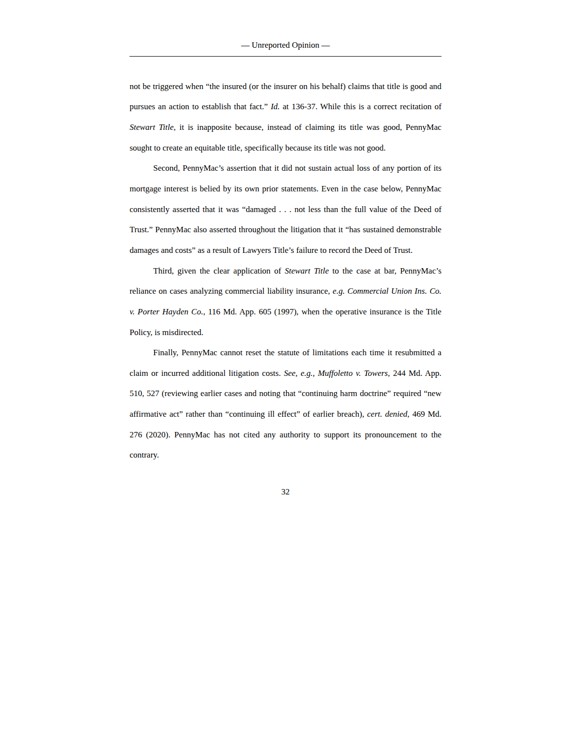— Unreported Opinion —
not be triggered when “the insured (or the insurer on his behalf) claims that title is good and pursues an action to establish that fact.” Id. at 136-37. While this is a correct recitation of Stewart Title, it is inapposite because, instead of claiming its title was good, PennyMac sought to create an equitable title, specifically because its title was not good.
Second, PennyMac’s assertion that it did not sustain actual loss of any portion of its mortgage interest is belied by its own prior statements. Even in the case below, PennyMac consistently asserted that it was “damaged . . . not less than the full value of the Deed of Trust.” PennyMac also asserted throughout the litigation that it “has sustained demonstrable damages and costs” as a result of Lawyers Title’s failure to record the Deed of Trust.
Third, given the clear application of Stewart Title to the case at bar, PennyMac’s reliance on cases analyzing commercial liability insurance, e.g. Commercial Union Ins. Co. v. Porter Hayden Co., 116 Md. App. 605 (1997), when the operative insurance is the Title Policy, is misdirected.
Finally, PennyMac cannot reset the statute of limitations each time it resubmitted a claim or incurred additional litigation costs. See, e.g., Muffoletto v. Towers, 244 Md. App. 510, 527 (reviewing earlier cases and noting that “continuing harm doctrine” required “new affirmative act” rather than “continuing ill effect” of earlier breach), cert. denied, 469 Md. 276 (2020). PennyMac has not cited any authority to support its pronouncement to the contrary.
32